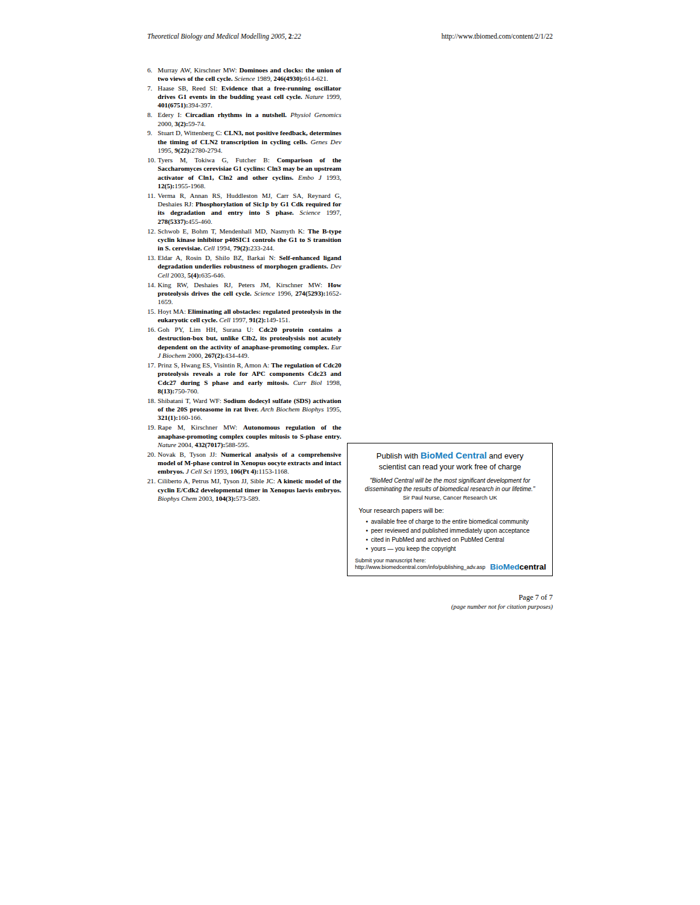Theoretical Biology and Medical Modelling 2005, 2:22
http://www.tbiomed.com/content/2/1/22
6. Murray AW, Kirschner MW: Dominoes and clocks: the union of two views of the cell cycle. Science 1989, 246(4930): 614-621.
7. Haase SB, Reed SI: Evidence that a free-running oscillator drives G1 events in the budding yeast cell cycle. Nature 1999, 401(6751): 394-397.
8. Edery I: Circadian rhythms in a nutshell. Physiol Genomics 2000, 3(2): 59-74.
9. Stuart D, Wittenberg C: CLN3, not positive feedback, determines the timing of CLN2 transcription in cycling cells. Genes Dev 1995, 9(22): 2780-2794.
10. Tyers M, Tokiwa G, Futcher B: Comparison of the Saccharomyces cerevisiae G1 cyclins: Cln3 may be an upstream activator of Cln1, Cln2 and other cyclins. Embo J 1993, 12(5): 1955-1968.
11. Verma R, Annan RS, Huddleston MJ, Carr SA, Reynard G, Deshaies RJ: Phosphorylation of Sic1p by G1 Cdk required for its degradation and entry into S phase. Science 1997, 278(5337): 455-460.
12. Schwob E, Bohm T, Mendenhall MD, Nasmyth K: The B-type cyclin kinase inhibitor p40SIC1 controls the G1 to S transition in S. cerevisiae. Cell 1994, 79(2): 233-244.
13. Eldar A, Rosin D, Shilo BZ, Barkai N: Self-enhanced ligand degradation underlies robustness of morphogen gradients. Dev Cell 2003, 5(4): 635-646.
14. King RW, Deshaies RJ, Peters JM, Kirschner MW: How proteolysis drives the cell cycle. Science 1996, 274(5293): 1652-1659.
15. Hoyt MA: Eliminating all obstacles: regulated proteolysis in the eukaryotic cell cycle. Cell 1997, 91(2): 149-151.
16. Goh PY, Lim HH, Surana U: Cdc20 protein contains a destruction-box but, unlike Clb2, its proteolysisis not acutely dependent on the activity of anaphase-promoting complex. Eur J Biochem 2000, 267(2): 434-449.
17. Prinz S, Hwang ES, Visintin R, Amon A: The regulation of Cdc20 proteolysis reveals a role for APC components Cdc23 and Cdc27 during S phase and early mitosis. Curr Biol 1998, 8(13): 750-760.
18. Shibatani T, Ward WF: Sodium dodecyl sulfate (SDS) activation of the 20S proteasome in rat liver. Arch Biochem Biophys 1995, 321(1): 160-166.
19. Rape M, Kirschner MW: Autonomous regulation of the anaphase-promoting complex couples mitosis to S-phase entry. Nature 2004, 432(7017): 588-595.
20. Novak B, Tyson JJ: Numerical analysis of a comprehensive model of M-phase control in Xenopus oocyte extracts and intact embryos. J Cell Sci 1993, 106(Pt 4): 1153-1168.
21. Ciliberto A, Petrus MJ, Tyson JJ, Sible JC: A kinetic model of the cyclin E/Cdk2 developmental timer in Xenopus laevis embryos. Biophys Chem 2003, 104(3): 573-589.
Publish with Bio Med Central and every
scientist can read your work free of charge
"BioMed Central will be the most significant development for disseminating the results of biomedical research in our lifetime."
Sir Paul Nurse, Cancer Research UK
Your research papers will be:
available free of charge to the entire biomedical community
peer reviewed and published immediately upon acceptance
cited in PubMed and archived on PubMed Central
yours — you keep the copyright
Submit your manuscript here:
http://www.biomedcentral.com/info/publishing_adv.asp
BioMed central
Page 7 of 7
(page number not for citation purposes)